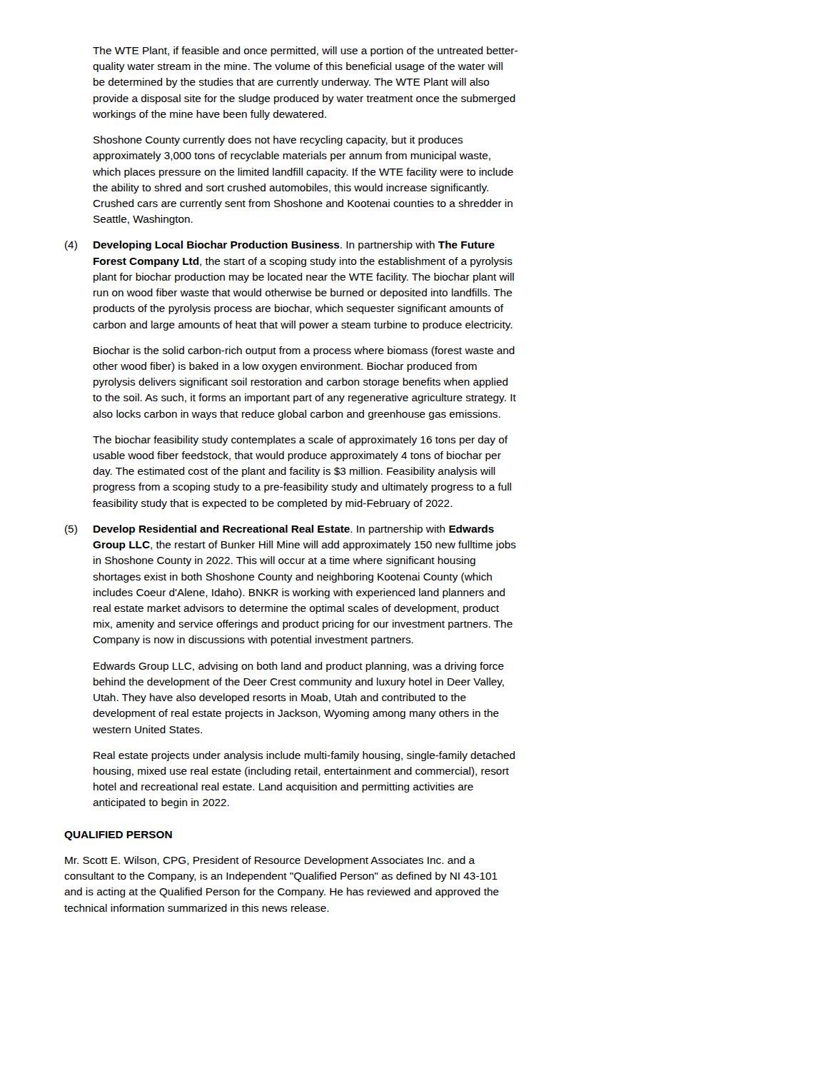The WTE Plant, if feasible and once permitted, will use a portion of the untreated better-quality water stream in the mine. The volume of this beneficial usage of the water will be determined by the studies that are currently underway. The WTE Plant will also provide a disposal site for the sludge produced by water treatment once the submerged workings of the mine have been fully dewatered.
Shoshone County currently does not have recycling capacity, but it produces approximately 3,000 tons of recyclable materials per annum from municipal waste, which places pressure on the limited landfill capacity. If the WTE facility were to include the ability to shred and sort crushed automobiles, this would increase significantly. Crushed cars are currently sent from Shoshone and Kootenai counties to a shredder in Seattle, Washington.
(4)
Developing Local Biochar Production Business. In partnership with The Future Forest Company Ltd, the start of a scoping study into the establishment of a pyrolysis plant for biochar production may be located near the WTE facility. The biochar plant will run on wood fiber waste that would otherwise be burned or deposited into landfills. The products of the pyrolysis process are biochar, which sequester significant amounts of carbon and large amounts of heat that will power a steam turbine to produce electricity.
Biochar is the solid carbon-rich output from a process where biomass (forest waste and other wood fiber) is baked in a low oxygen environment. Biochar produced from pyrolysis delivers significant soil restoration and carbon storage benefits when applied to the soil. As such, it forms an important part of any regenerative agriculture strategy. It also locks carbon in ways that reduce global carbon and greenhouse gas emissions.
The biochar feasibility study contemplates a scale of approximately 16 tons per day of usable wood fiber feedstock, that would produce approximately 4 tons of biochar per day. The estimated cost of the plant and facility is $3 million. Feasibility analysis will progress from a scoping study to a pre-feasibility study and ultimately progress to a full feasibility study that is expected to be completed by mid-February of 2022.
(5)
Develop Residential and Recreational Real Estate. In partnership with Edwards Group LLC, the restart of Bunker Hill Mine will add approximately 150 new fulltime jobs in Shoshone County in 2022. This will occur at a time where significant housing shortages exist in both Shoshone County and neighboring Kootenai County (which includes Coeur d'Alene, Idaho). BNKR is working with experienced land planners and real estate market advisors to determine the optimal scales of development, product mix, amenity and service offerings and product pricing for our investment partners. The Company is now in discussions with potential investment partners.
Edwards Group LLC, advising on both land and product planning, was a driving force behind the development of the Deer Crest community and luxury hotel in Deer Valley, Utah. They have also developed resorts in Moab, Utah and contributed to the development of real estate projects in Jackson, Wyoming among many others in the western United States.
Real estate projects under analysis include multi-family housing, single-family detached housing, mixed use real estate (including retail, entertainment and commercial), resort hotel and recreational real estate. Land acquisition and permitting activities are anticipated to begin in 2022.
QUALIFIED PERSON
Mr. Scott E. Wilson, CPG, President of Resource Development Associates Inc. and a consultant to the Company, is an Independent "Qualified Person" as defined by NI 43-101 and is acting at the Qualified Person for the Company. He has reviewed and approved the technical information summarized in this news release.